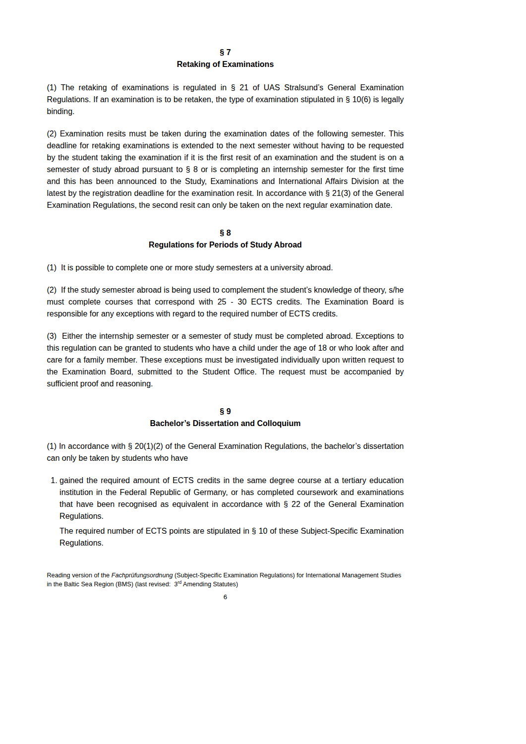§ 7 Retaking of Examinations
(1) The retaking of examinations is regulated in § 21 of UAS Stralsund’s General Examination Regulations. If an examination is to be retaken, the type of examination stipulated in § 10(6) is legally binding.
(2) Examination resits must be taken during the examination dates of the following semester. This deadline for retaking examinations is extended to the next semester without having to be requested by the student taking the examination if it is the first resit of an examination and the student is on a semester of study abroad pursuant to § 8 or is completing an internship semester for the first time and this has been announced to the Study, Examinations and International Affairs Division at the latest by the registration deadline for the examination resit. In accordance with § 21(3) of the General Examination Regulations, the second resit can only be taken on the next regular examination date.
§ 8 Regulations for Periods of Study Abroad
(1) It is possible to complete one or more study semesters at a university abroad.
(2) If the study semester abroad is being used to complement the student’s knowledge of theory, s/he must complete courses that correspond with 25 - 30 ECTS credits. The Examination Board is responsible for any exceptions with regard to the required number of ECTS credits.
(3) Either the internship semester or a semester of study must be completed abroad. Exceptions to this regulation can be granted to students who have a child under the age of 18 or who look after and care for a family member. These exceptions must be investigated individually upon written request to the Examination Board, submitted to the Student Office. The request must be accompanied by sufficient proof and reasoning.
§ 9 Bachelor’s Dissertation and Colloquium
(1) In accordance with § 20(1)(2) of the General Examination Regulations, the bachelor’s dissertation can only be taken by students who have
gained the required amount of ECTS credits in the same degree course at a tertiary education institution in the Federal Republic of Germany, or has completed coursework and examinations that have been recognised as equivalent in accordance with § 22 of the General Examination Regulations. The required number of ECTS points are stipulated in § 10 of these Subject-Specific Examination Regulations.
Reading version of the Fachprüfungsordnung (Subject-Specific Examination Regulations) for International Management Studies in the Baltic Sea Region (BMS) (last revised: 3rd Amending Statutes)
6